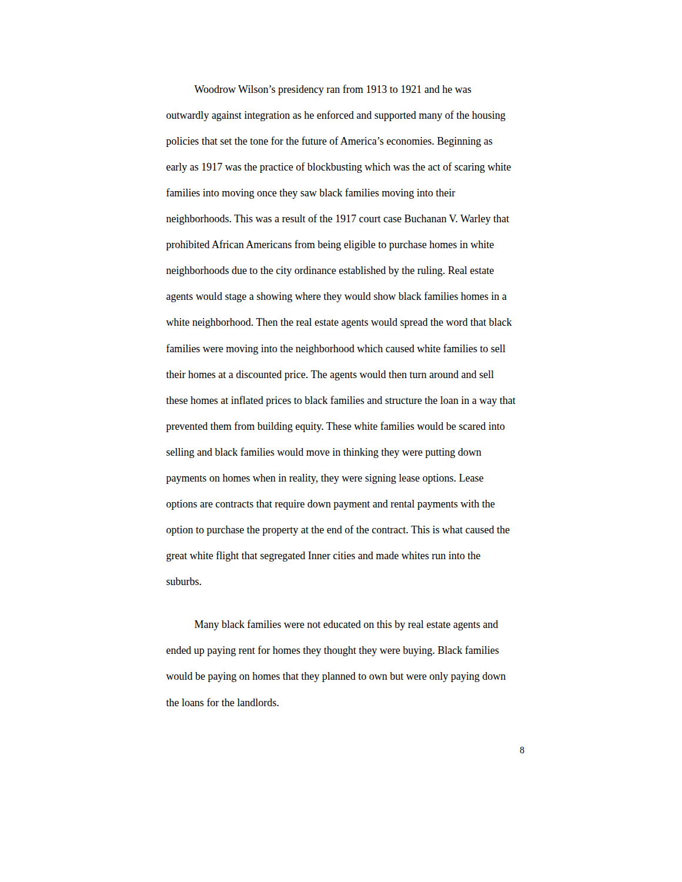Woodrow Wilson’s presidency ran from 1913 to 1921 and he was outwardly against integration as he enforced and supported many of the housing policies that set the tone for the future of America’s economies. Beginning as early as 1917 was the practice of blockbusting which was the act of scaring white families into moving once they saw black families moving into their neighborhoods. This was a result of the 1917 court case Buchanan V. Warley that prohibited African Americans from being eligible to purchase homes in white neighborhoods due to the city ordinance established by the ruling. Real estate agents would stage a showing where they would show black families homes in a white neighborhood. Then the real estate agents would spread the word that black families were moving into the neighborhood which caused white families to sell their homes at a discounted price. The agents would then turn around and sell these homes at inflated prices to black families and structure the loan in a way that prevented them from building equity. These white families would be scared into selling and black families would move in thinking they were putting down payments on homes when in reality, they were signing lease options. Lease options are contracts that require down payment and rental payments with the option to purchase the property at the end of the contract. This is what caused the great white flight that segregated Inner cities and made whites run into the suburbs.
Many black families were not educated on this by real estate agents and ended up paying rent for homes they thought they were buying. Black families would be paying on homes that they planned to own but were only paying down the loans for the landlords.
8